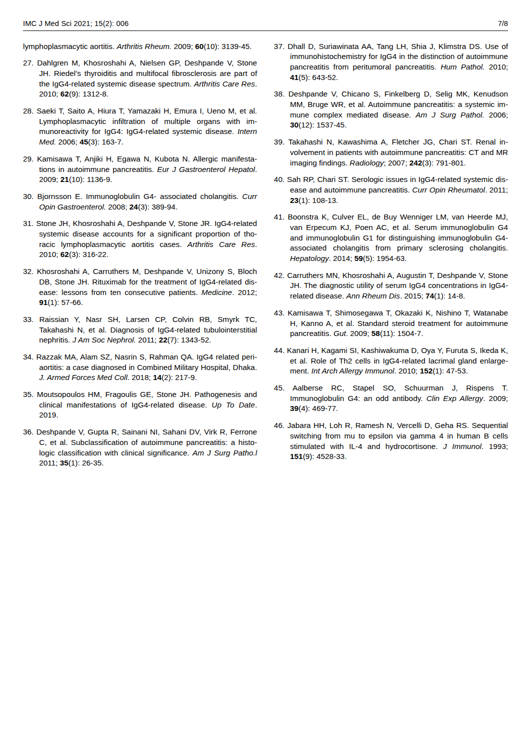IMC J Med Sci 2021; 15(2): 006 7/8
lymphoplasmacytic aortitis. Arthritis Rheum. 2009; 60(10): 3139-45.
Dahlgren M, Khosroshahi A, Nielsen GP, Deshpande V, Stone JH. Riedel’s thyroiditis and multifocal fibrosclerosis are part of the IgG4-related systemic disease spectrum. Arthritis Care Res. 2010; 62(9): 1312-8.
Saeki T, Saito A, Hiura T, Yamazaki H, Emura I, Ueno M, et al. Lymphoplasmacytic infiltration of multiple organs with immunoreactivity for IgG4: IgG4-related systemic disease. Intern Med. 2006; 45(3): 163-7.
Kamisawa T, Anjiki H, Egawa N, Kubota N. Allergic manifestations in autoimmune pancreatitis. Eur J Gastroenterol Hepatol. 2009; 21(10): 1136-9.
Bjornsson E. Immunoglobulin G4- associated cholangitis. Curr Opin Gastroenterol. 2008; 24(3): 389-94.
Stone JH, Khosroshahi A, Deshpande V, Stone JR. IgG4-related systemic disease accounts for a significant proportion of thoracic lymphoplasmacytic aortitis cases. Arthritis Care Res. 2010; 62(3): 316-22.
Khosroshahi A, Carruthers M, Deshpande V, Unizony S, Bloch DB, Stone JH. Rituximab for the treatment of IgG4-related disease: lessons from ten consecutive patients. Medicine. 2012; 91(1): 57-66.
Raissian Y, Nasr SH, Larsen CP, Colvin RB, Smyrk TC, Takahashi N, et al. Diagnosis of IgG4-related tubulointerstitial nephritis. J Am Soc Nephrol. 2011; 22(7): 1343-52.
Razzak MA, Alam SZ, Nasrin S, Rahman QA. IgG4 related peri-aortitis: a case diagnosed in Combined Military Hospital, Dhaka. J. Armed Forces Med Coll. 2018; 14(2): 217-9.
Moutsopoulos HM, Fragoulis GE, Stone JH. Pathogenesis and clinical manifestations of IgG4-related disease. Up To Date. 2019.
Deshpande V, Gupta R, Sainani NI, Sahani DV, Virk R, Ferrone C, et al. Subclassification of autoimmune pancreatitis: a histologic classification with clinical significance. Am J Surg Patho.l 2011; 35(1): 26-35.
Dhall D, Suriawinata AA, Tang LH, Shia J, Klimstra DS. Use of immunohistochemistry for IgG4 in the distinction of autoimmune pancreatitis from peritumoral pancreatitis. Hum Pathol. 2010; 41(5): 643-52.
Deshpande V, Chicano S, Finkelberg D, Selig MK, Kenudson MM, Bruge WR, et al. Autoimmune pancreatitis: a systemic immune complex mediated disease. Am J Surg Pathol. 2006; 30(12): 1537-45.
Takahashi N, Kawashima A, Fletcher JG, Chari ST. Renal involvement in patients with autoimmune pancreatitis: CT and MR imaging findings. Radiology; 2007; 242(3): 791-801.
Sah RP, Chari ST. Serologic issues in IgG4-related systemic disease and autoimmune pancreatitis. Curr Opin Rheumatol. 2011; 23(1): 108-13.
Boonstra K, Culver EL, de Buy Wenniger LM, van Heerde MJ, van Erpecum KJ, Poen AC, et al. Serum immunoglobulin G4 and immunoglobulin G1 for distinguishing immunoglobulin G4-associated cholangitis from primary sclerosing cholangitis. Hepatology. 2014; 59(5): 1954-63.
Carruthers MN, Khosroshahi A, Augustin T, Deshpande V, Stone JH. The diagnostic utility of serum IgG4 concentrations in IgG4-related disease. Ann Rheum Dis. 2015; 74(1): 14-8.
Kamisawa T, Shimosegawa T, Okazaki K, Nishino T, Watanabe H, Kanno A, et al. Standard steroid treatment for autoimmune pancreatitis. Gut. 2009; 58(11): 1504-7.
Kanari H, Kagami SI, Kashiwakuma D, Oya Y, Furuta S, Ikeda K, et al. Role of Th2 cells in IgG4-related lacrimal gland enlargement. Int Arch Allergy Immunol. 2010; 152(1): 47-53.
Aalberse RC, Stapel SO, Schuurman J, Rispens T. Immunoglobulin G4: an odd antibody. Clin Exp Allergy. 2009; 39(4): 469-77.
Jabara HH, Loh R, Ramesh N, Vercelli D, Geha RS. Sequential switching from mu to epsilon via gamma 4 in human B cells stimulated with IL-4 and hydrocortisone. J Immunol. 1993; 151(9): 4528-33.